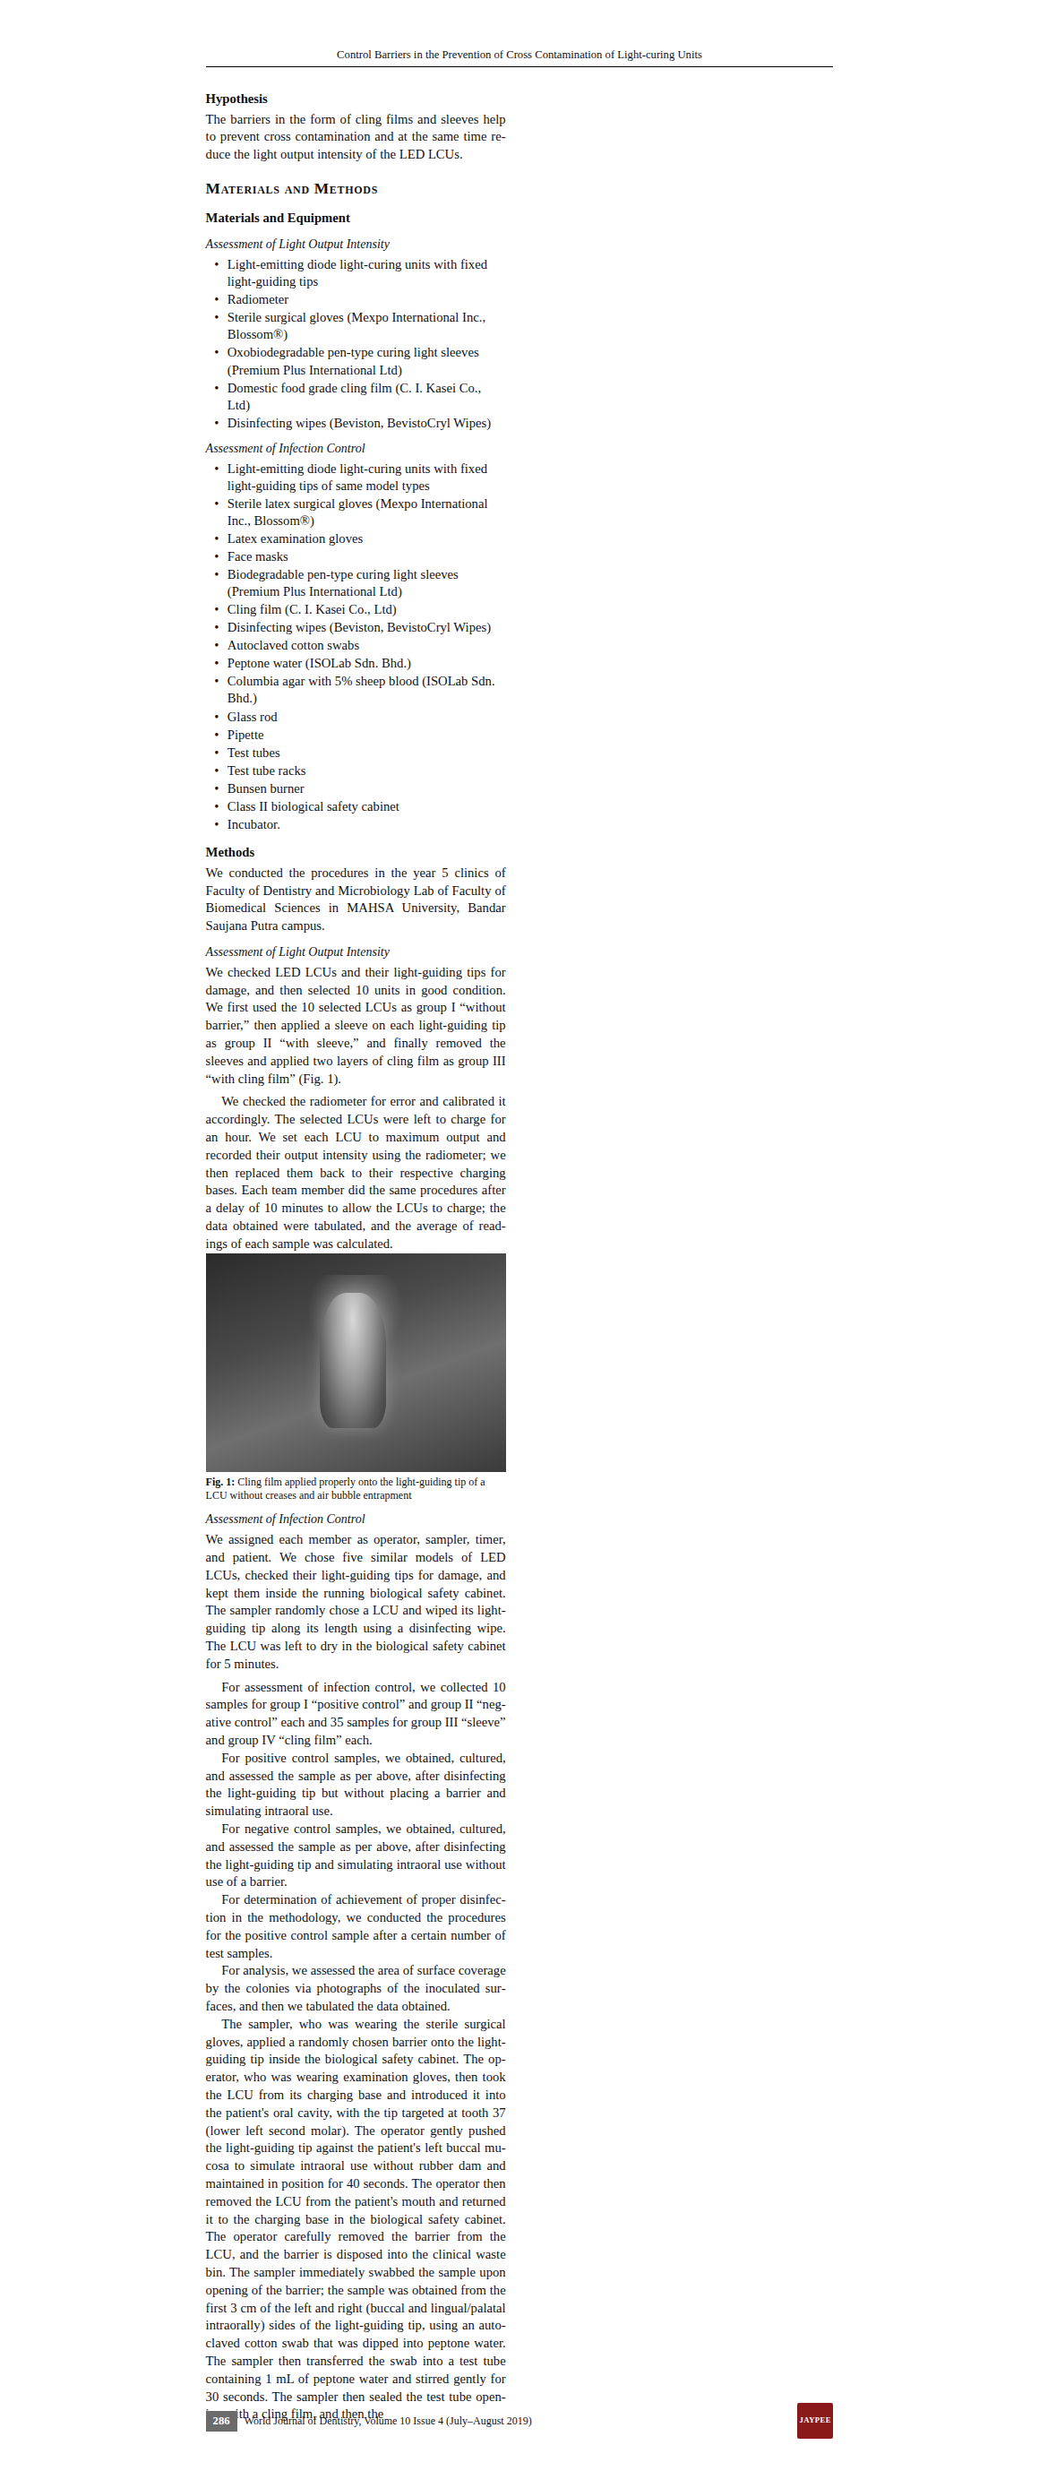Control Barriers in the Prevention of Cross Contamination of Light-curing Units
Hypothesis
The barriers in the form of cling films and sleeves help to prevent cross contamination and at the same time reduce the light output intensity of the LED LCUs.
Materials and Methods
Materials and Equipment
Assessment of Light Output Intensity
Light-emitting diode light-curing units with fixed light-guiding tips
Radiometer
Sterile surgical gloves (Mexpo International Inc., Blossom®)
Oxobiodegradable pen-type curing light sleeves (Premium Plus International Ltd)
Domestic food grade cling film (C. I. Kasei Co., Ltd)
Disinfecting wipes (Beviston, BevistoCryl Wipes)
Assessment of Infection Control
Light-emitting diode light-curing units with fixed light-guiding tips of same model types
Sterile latex surgical gloves (Mexpo International Inc., Blossom®)
Latex examination gloves
Face masks
Biodegradable pen-type curing light sleeves (Premium Plus International Ltd)
Cling film (C. I. Kasei Co., Ltd)
Disinfecting wipes (Beviston, BevistoCryl Wipes)
Autoclaved cotton swabs
Peptone water (ISOLab Sdn. Bhd.)
Columbia agar with 5% sheep blood (ISOLab Sdn. Bhd.)
Glass rod
Pipette
Test tubes
Test tube racks
Bunsen burner
Class II biological safety cabinet
Incubator.
Methods
We conducted the procedures in the year 5 clinics of Faculty of Dentistry and Microbiology Lab of Faculty of Biomedical Sciences in MAHSA University, Bandar Saujana Putra campus.
Assessment of Light Output Intensity
We checked LED LCUs and their light-guiding tips for damage, and then selected 10 units in good condition. We first used the 10 selected LCUs as group I “without barrier,” then applied a sleeve on each light-guiding tip as group II “with sleeve,” and finally removed the sleeves and applied two layers of cling film as group III “with cling film” (Fig. 1).
We checked the radiometer for error and calibrated it accordingly. The selected LCUs were left to charge for an hour. We set each LCU to maximum output and recorded their output intensity using the radiometer; we then replaced them back to their respective charging bases. Each team member did the same procedures after a delay of 10 minutes to allow the LCUs to charge; the data obtained were tabulated, and the average of readings of each sample was calculated.
Fig. 1: Cling film applied properly onto the light-guiding tip of a LCU without creases and air bubble entrapment
Assessment of Infection Control
We assigned each member as operator, sampler, timer, and patient. We chose five similar models of LED LCUs, checked their light-guiding tips for damage, and kept them inside the running biological safety cabinet. The sampler randomly chose a LCU and wiped its light-guiding tip along its length using a disinfecting wipe. The LCU was left to dry in the biological safety cabinet for 5 minutes.
For assessment of infection control, we collected 10 samples for group I “positive control” and group II “negative control” each and 35 samples for group III “sleeve” and group IV “cling film” each.
For positive control samples, we obtained, cultured, and assessed the sample as per above, after disinfecting the light-guiding tip but without placing a barrier and simulating intraoral use.
For negative control samples, we obtained, cultured, and assessed the sample as per above, after disinfecting the light-guiding tip and simulating intraoral use without use of a barrier.
For determination of achievement of proper disinfection in the methodology, we conducted the procedures for the positive control sample after a certain number of test samples.
For analysis, we assessed the area of surface coverage by the colonies via photographs of the inoculated surfaces, and then we tabulated the data obtained.
The sampler, who was wearing the sterile surgical gloves, applied a randomly chosen barrier onto the light-guiding tip inside the biological safety cabinet. The operator, who was wearing examination gloves, then took the LCU from its charging base and introduced it into the patient's oral cavity, with the tip targeted at tooth 37 (lower left second molar). The operator gently pushed the light-guiding tip against the patient's left buccal mucosa to simulate intraoral use without rubber dam and maintained in position for 40 seconds. The operator then removed the LCU from the patient's mouth and returned it to the charging base in the biological safety cabinet. The operator carefully removed the barrier from the LCU, and the barrier is disposed into the clinical waste bin. The sampler immediately swabbed the sample upon opening of the barrier; the sample was obtained from the first 3 cm of the left and right (buccal and lingual/palatal intraorally) sides of the light-guiding tip, using an autoclaved cotton swab that was dipped into peptone water. The sampler then transferred the swab into a test tube containing 1 mL of peptone water and stirred gently for 30 seconds. The sampler then sealed the test tube opening with a cling film, and then the
286 World Journal of Dentistry, Volume 10 Issue 4 (July–August 2019)
JAYPEE